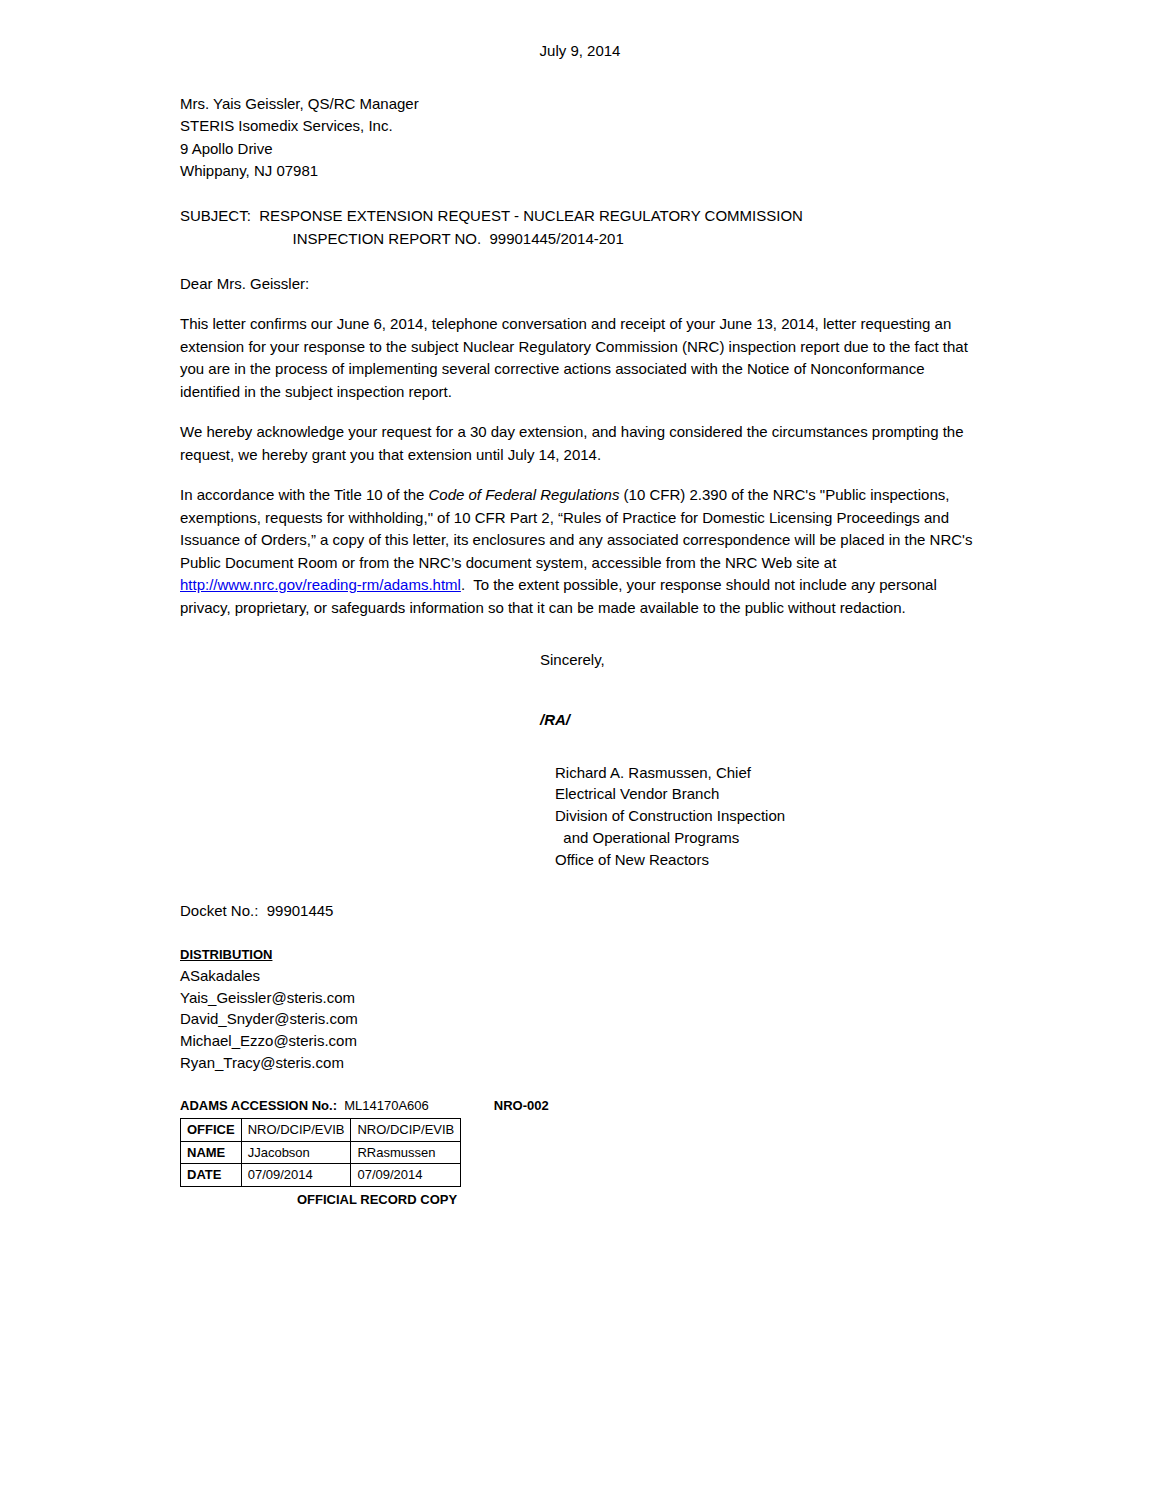July 9, 2014
Mrs. Yais Geissler, QS/RC Manager
STERIS Isomedix Services, Inc.
9 Apollo Drive
Whippany, NJ 07981
SUBJECT: RESPONSE EXTENSION REQUEST - NUCLEAR REGULATORY COMMISSION
INSPECTION REPORT NO. 99901445/2014-201
Dear Mrs. Geissler:
This letter confirms our June 6, 2014, telephone conversation and receipt of your June 13, 2014, letter requesting an extension for your response to the subject Nuclear Regulatory Commission (NRC) inspection report due to the fact that you are in the process of implementing several corrective actions associated with the Notice of Nonconformance identified in the subject inspection report.
We hereby acknowledge your request for a 30 day extension, and having considered the circumstances prompting the request, we hereby grant you that extension until July 14, 2014.
In accordance with the Title 10 of the Code of Federal Regulations (10 CFR) 2.390 of the NRC's "Public inspections, exemptions, requests for withholding," of 10 CFR Part 2, “Rules of Practice for Domestic Licensing Proceedings and Issuance of Orders,” a copy of this letter, its enclosures and any associated correspondence will be placed in the NRC's Public Document Room or from the NRC’s document system, accessible from the NRC Web site at http://www.nrc.gov/reading-rm/adams.html. To the extent possible, your response should not include any personal privacy, proprietary, or safeguards information so that it can be made available to the public without redaction.
Sincerely,
/RA/
Richard A. Rasmussen, Chief
Electrical Vendor Branch
Division of Construction Inspection
and Operational Programs
Office of New Reactors
Docket No.: 99901445
DISTRIBUTION
ASakadales
Yais_Geissler@steris.com
David_Snyder@steris.com
Michael_Ezzo@steris.com
Ryan_Tracy@steris.com
ADAMS ACCESSION No.: ML14170A606 NRO-002
| OFFICE | NRO/DCIP/EVIB | NRO/DCIP/EVIB |
| NAME | JJacobson | RRasmussen |
| DATE | 07/09/2014 | 07/09/2014 |
OFFICIAL RECORD COPY